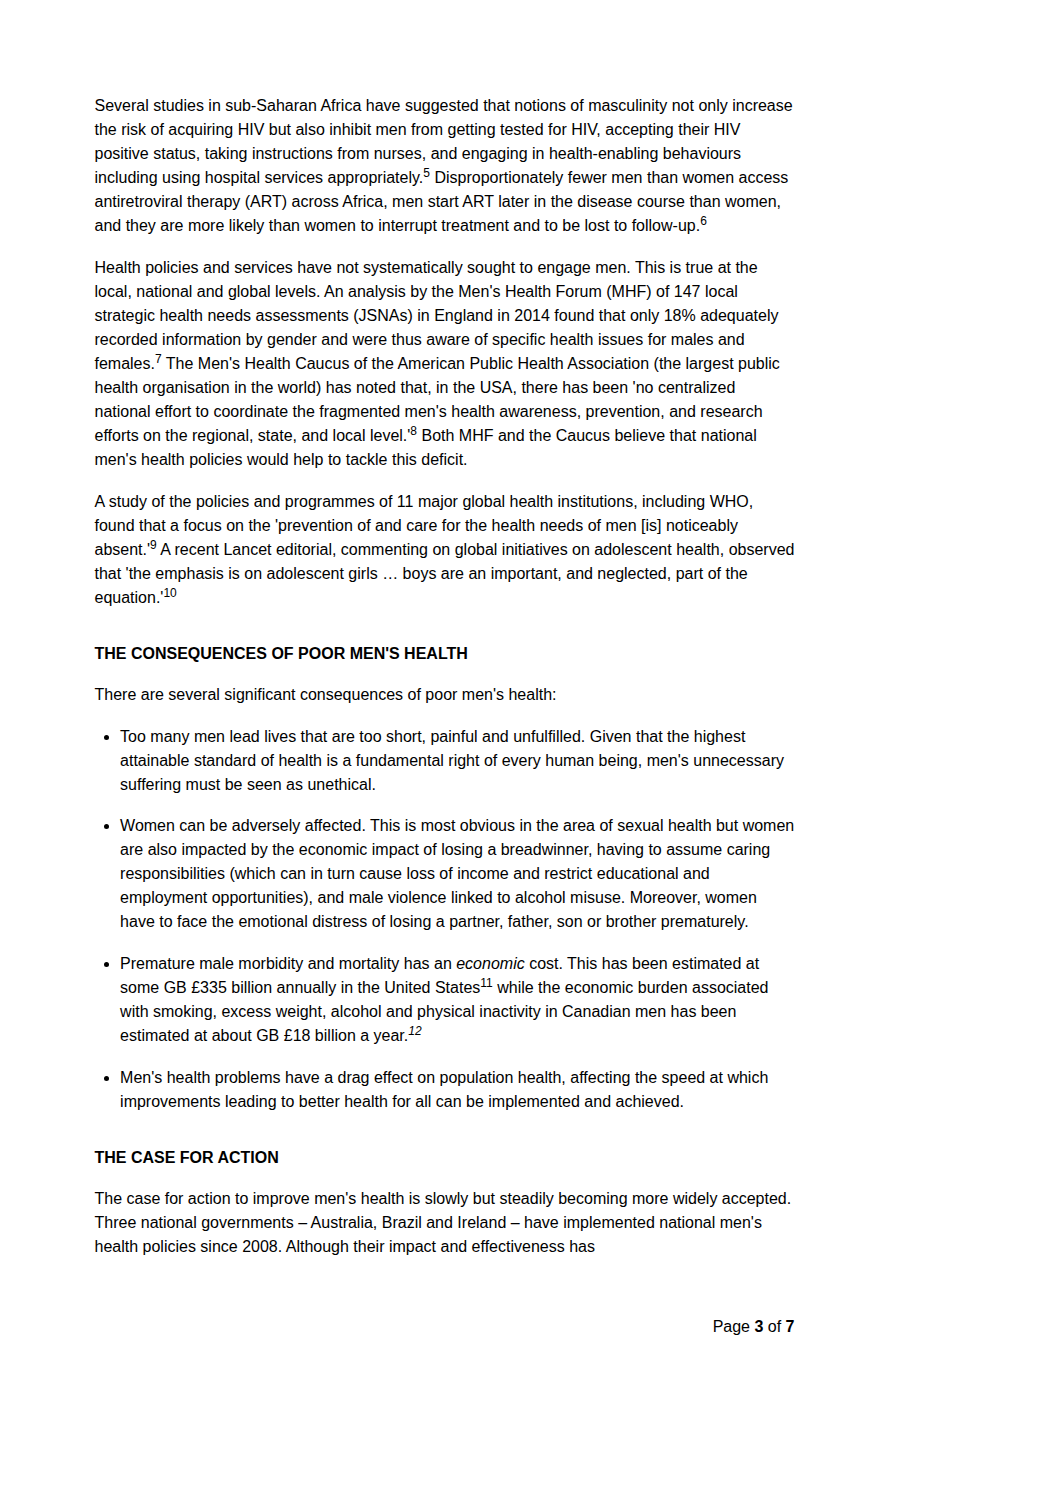Several studies in sub-Saharan Africa have suggested that notions of masculinity not only increase the risk of acquiring HIV but also inhibit men from getting tested for HIV, accepting their HIV positive status, taking instructions from nurses, and engaging in health-enabling behaviours including using hospital services appropriately.5 Disproportionately fewer men than women access antiretroviral therapy (ART) across Africa, men start ART later in the disease course than women, and they are more likely than women to interrupt treatment and to be lost to follow-up.6
Health policies and services have not systematically sought to engage men. This is true at the local, national and global levels. An analysis by the Men's Health Forum (MHF) of 147 local strategic health needs assessments (JSNAs) in England in 2014 found that only 18% adequately recorded information by gender and were thus aware of specific health issues for males and females.7 The Men's Health Caucus of the American Public Health Association (the largest public health organisation in the world) has noted that, in the USA, there has been 'no centralized national effort to coordinate the fragmented men's health awareness, prevention, and research efforts on the regional, state, and local level.'8 Both MHF and the Caucus believe that national men's health policies would help to tackle this deficit.
A study of the policies and programmes of 11 major global health institutions, including WHO, found that a focus on the 'prevention of and care for the health needs of men [is] noticeably absent.'9 A recent Lancet editorial, commenting on global initiatives on adolescent health, observed that 'the emphasis is on adolescent girls … boys are an important, and neglected, part of the equation.'10
THE CONSEQUENCES OF POOR MEN'S HEALTH
There are several significant consequences of poor men's health:
Too many men lead lives that are too short, painful and unfulfilled. Given that the highest attainable standard of health is a fundamental right of every human being, men's unnecessary suffering must be seen as unethical.
Women can be adversely affected. This is most obvious in the area of sexual health but women are also impacted by the economic impact of losing a breadwinner, having to assume caring responsibilities (which can in turn cause loss of income and restrict educational and employment opportunities), and male violence linked to alcohol misuse. Moreover, women have to face the emotional distress of losing a partner, father, son or brother prematurely.
Premature male morbidity and mortality has an economic cost. This has been estimated at some GB £335 billion annually in the United States11 while the economic burden associated with smoking, excess weight, alcohol and physical inactivity in Canadian men has been estimated at about GB £18 billion a year.12
Men's health problems have a drag effect on population health, affecting the speed at which improvements leading to better health for all can be implemented and achieved.
THE CASE FOR ACTION
The case for action to improve men's health is slowly but steadily becoming more widely accepted. Three national governments – Australia, Brazil and Ireland – have implemented national men's health policies since 2008. Although their impact and effectiveness has
Page 3 of 7